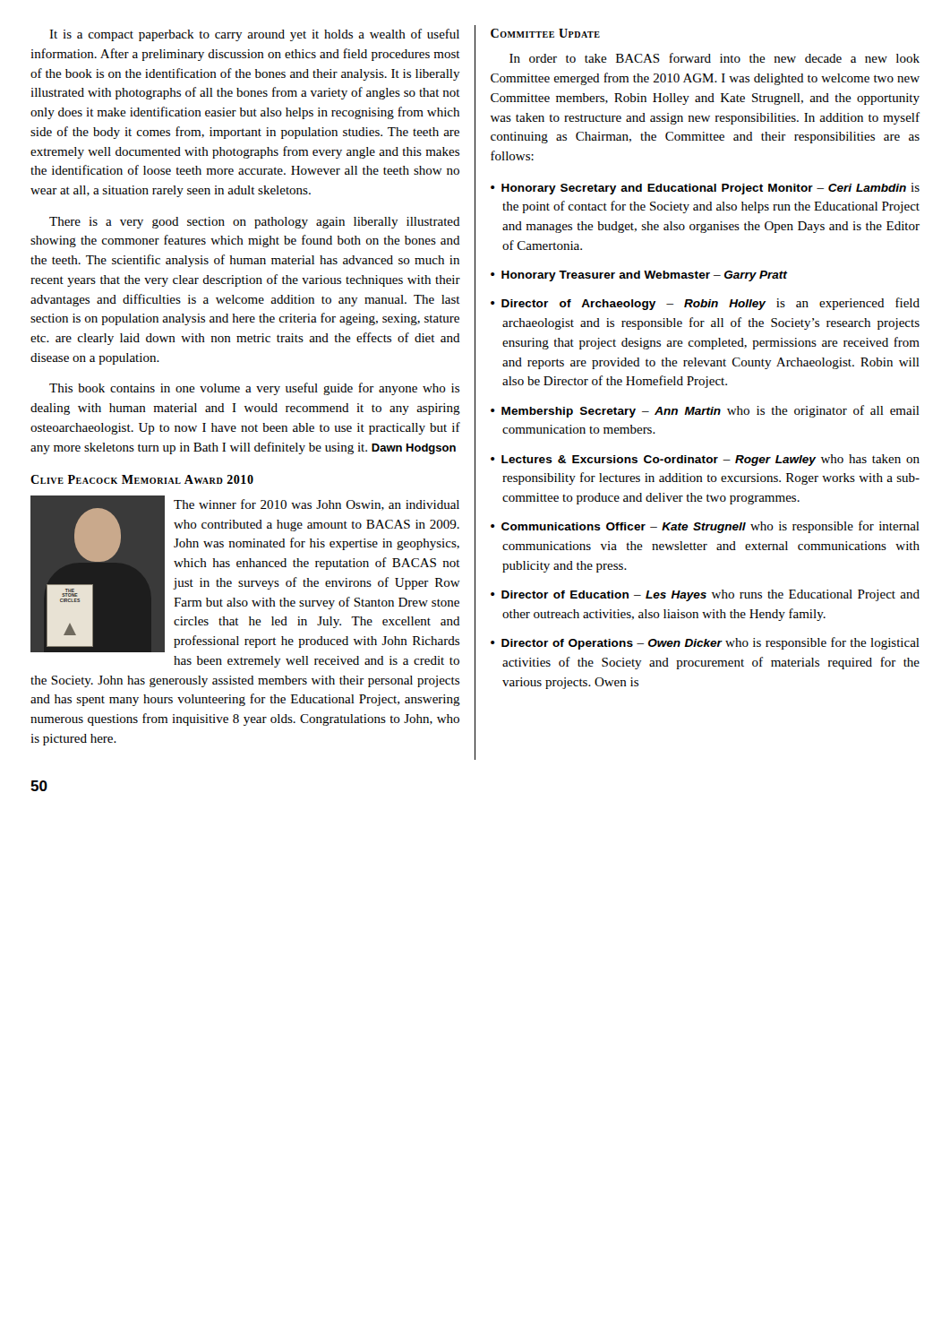It is a compact paperback to carry around yet it holds a wealth of useful information. After a preliminary discussion on ethics and field procedures most of the book is on the identification of the bones and their analysis. It is liberally illustrated with photographs of all the bones from a variety of angles so that not only does it make identification easier but also helps in recognising from which side of the body it comes from, important in population studies. The teeth are extremely well documented with photographs from every angle and this makes the identification of loose teeth more accurate. However all the teeth show no wear at all, a situation rarely seen in adult skeletons.
There is a very good section on pathology again liberally illustrated showing the commoner features which might be found both on the bones and the teeth. The scientific analysis of human material has advanced so much in recent years that the very clear description of the various techniques with their advantages and difficulties is a welcome addition to any manual. The last section is on population analysis and here the criteria for ageing, sexing, stature etc. are clearly laid down with non metric traits and the effects of diet and disease on a population.
This book contains in one volume a very useful guide for anyone who is dealing with human material and I would recommend it to any aspiring osteoarchaeologist. Up to now I have not been able to use it practically but if any more skeletons turn up in Bath I will definitely be using it. Dawn Hodgson
Clive Peacock Memorial Award 2010
THE
STONE
CIRCLES
The winner for 2010 was John Oswin, an individual who contributed a huge amount to BACAS in 2009. John was nominated for his expertise in geophysics, which has enhanced the reputation of BACAS not just in the surveys of the environs of Upper Row Farm but also with the survey of Stanton Drew stone circles that he led in July. The excellent and professional report he produced with John Richards has been extremely well received and is a credit to the Society. John has generously assisted members with their personal projects and has spent many hours volunteering for the Educational Project, answering numerous questions from inquisitive 8 year olds. Congratulations to John, who is pictured here.
Committee Update
In order to take BACAS forward into the new decade a new look Committee emerged from the 2010 AGM. I was delighted to welcome two new Committee members, Robin Holley and Kate Strugnell, and the opportunity was taken to restructure and assign new responsibilities. In addition to myself continuing as Chairman, the Committee and their responsibilities are as follows:
Honorary Secretary and Educational Project Monitor – Ceri Lambdin is the point of contact for the Society and also helps run the Educational Project and manages the budget, she also organises the Open Days and is the Editor of Camertonia.
Honorary Treasurer and Webmaster – Garry Pratt
Director of Archaeology – Robin Holley is an experienced field archaeologist and is responsible for all of the Society’s research projects ensuring that project designs are completed, permissions are received from and reports are provided to the relevant County Archaeologist. Robin will also be Director of the Homefield Project.
Membership Secretary – Ann Martin who is the originator of all email communication to members.
Lectures & Excursions Co-ordinator – Roger Lawley who has taken on responsibility for lectures in addition to excursions. Roger works with a sub-committee to produce and deliver the two programmes.
Communications Officer – Kate Strugnell who is responsible for internal communications via the newsletter and external communications with publicity and the press.
Director of Education – Les Hayes who runs the Educational Project and other outreach activities, also liaison with the Hendy family.
Director of Operations – Owen Dicker who is responsible for the logistical activities of the Society and procurement of materials required for the various projects. Owen is
50